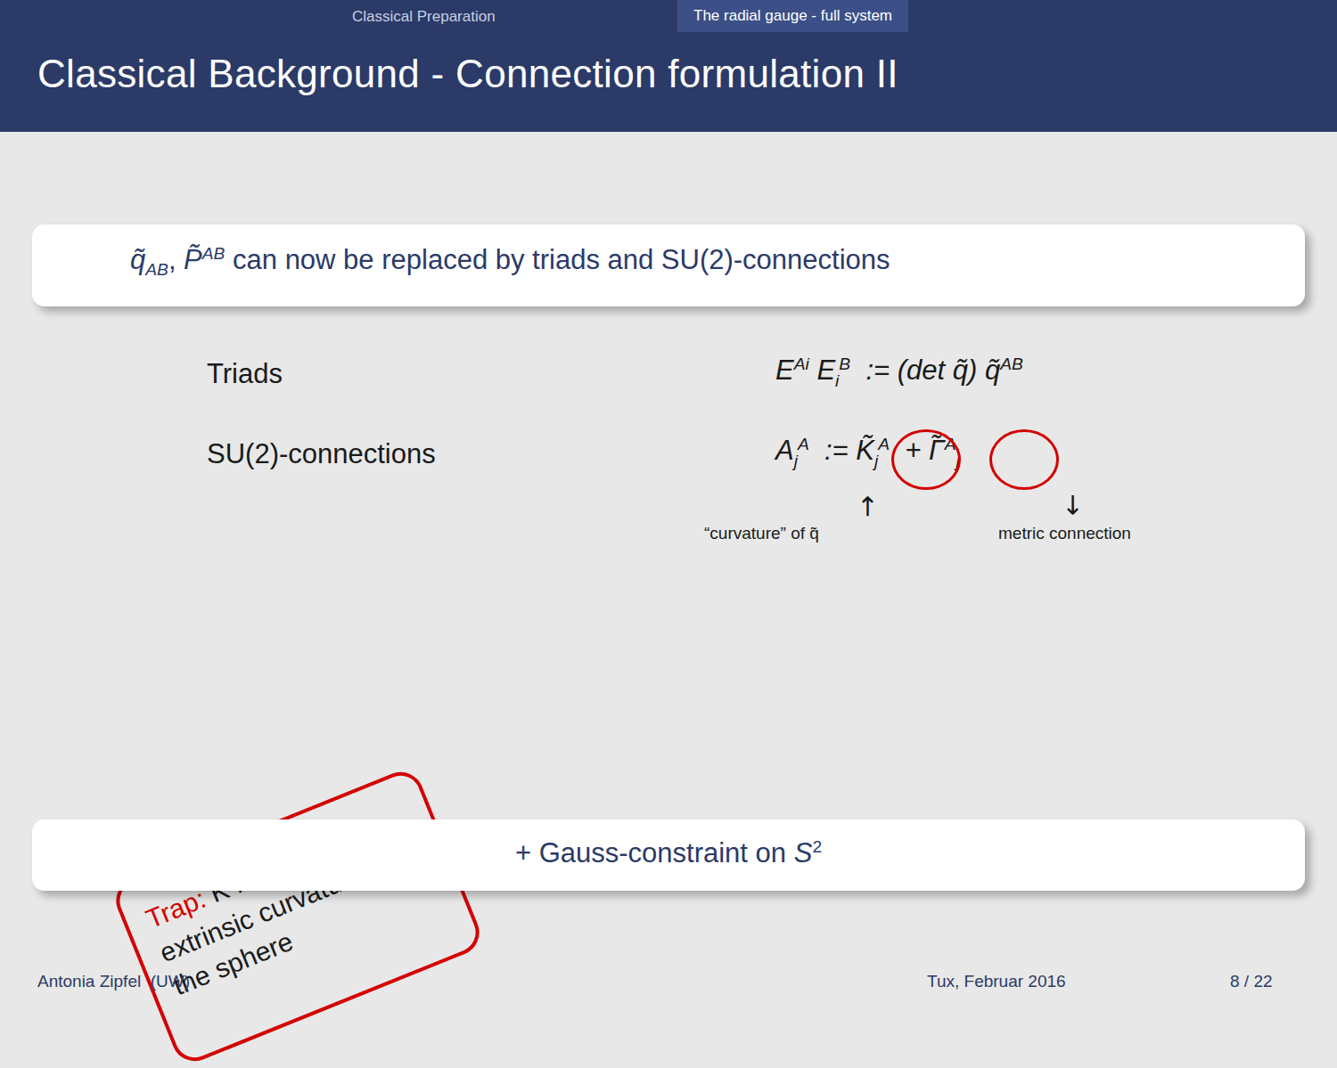Classical Preparation
The radial gauge - full system
Classical Background - Connection formulation II
q̃AB, P̃AB can now be replaced by triads and SU(2)-connections
Triads
SU(2)-connections
EAi EiB := (det q̃) q̃AB
AjA := K̃jA + Γ̃Aj
↗
↖
“curvature” of q̃
metric connection
Trap: K̃ is not the extrinsic curvature of the sphere
+ Gauss-constraint on S 2
Antonia Zipfel (UW)
Tux, Februar 2016
8 / 22